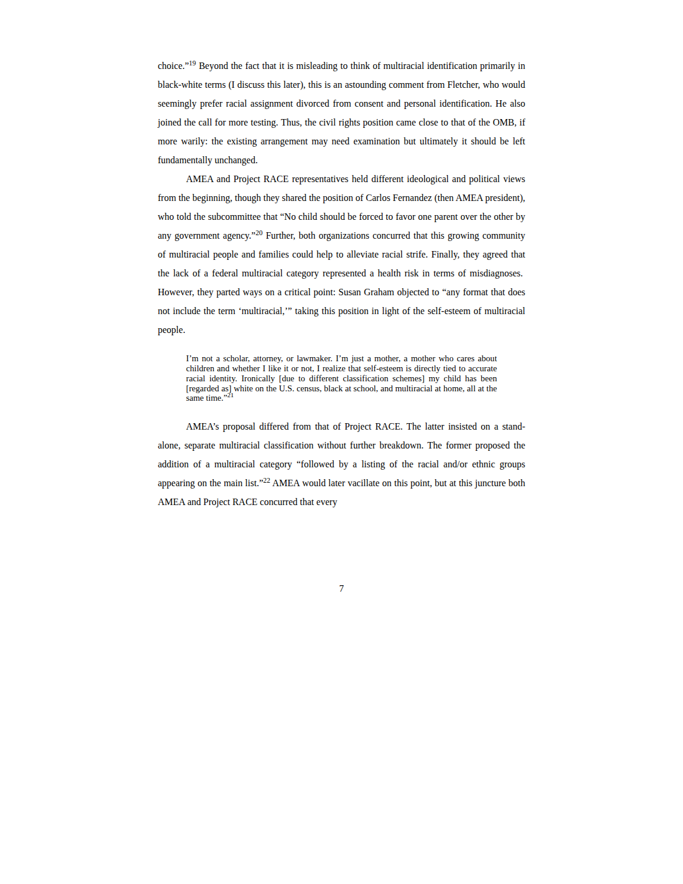choice.”19 Beyond the fact that it is misleading to think of multiracial identification primarily in black-white terms (I discuss this later), this is an astounding comment from Fletcher, who would seemingly prefer racial assignment divorced from consent and personal identification. He also joined the call for more testing. Thus, the civil rights position came close to that of the OMB, if more warily: the existing arrangement may need examination but ultimately it should be left fundamentally unchanged.
AMEA and Project RACE representatives held different ideological and political views from the beginning, though they shared the position of Carlos Fernandez (then AMEA president), who told the subcommittee that “No child should be forced to favor one parent over the other by any government agency.”20 Further, both organizations concurred that this growing community of multiracial people and families could help to alleviate racial strife. Finally, they agreed that the lack of a federal multiracial category represented a health risk in terms of misdiagnoses. However, they parted ways on a critical point: Susan Graham objected to “any format that does not include the term ‘multiracial,’” taking this position in light of the self-esteem of multiracial people.
I’m not a scholar, attorney, or lawmaker. I’m just a mother, a mother who cares about children and whether I like it or not, I realize that self-esteem is directly tied to accurate racial identity. Ironically [due to different classification schemes] my child has been [regarded as] white on the U.S. census, black at school, and multiracial at home, all at the same time.”21
AMEA’s proposal differed from that of Project RACE. The latter insisted on a stand-alone, separate multiracial classification without further breakdown. The former proposed the addition of a multiracial category “followed by a listing of the racial and/or ethnic groups appearing on the main list.”22 AMEA would later vacillate on this point, but at this juncture both AMEA and Project RACE concurred that every
7